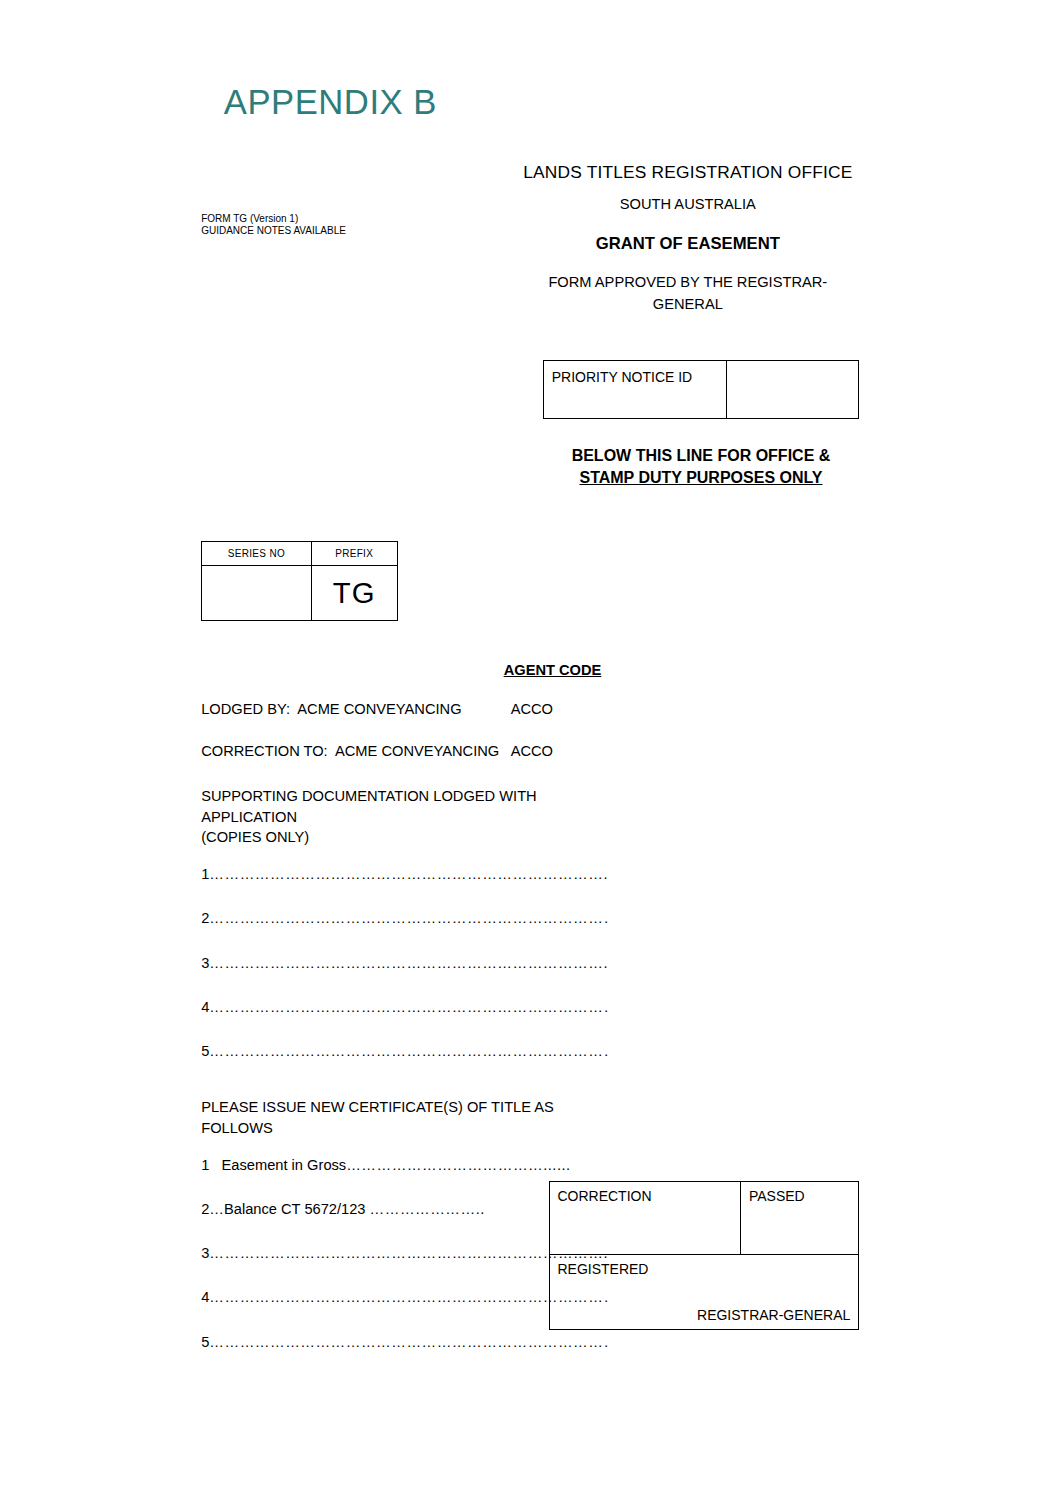APPENDIX B
FORM TG (Version 1)
GUIDANCE NOTES AVAILABLE
LANDS TITLES REGISTRATION OFFICE
SOUTH AUSTRALIA
GRANT OF EASEMENT
FORM APPROVED BY THE REGISTRAR-GENERAL
| PRIORITY NOTICE ID | |
BELOW THIS LINE FOR OFFICE &
STAMP DUTY PURPOSES ONLY
| SERIES NO | PREFIX |
| --- | --- |
| | TG |
AGENT CODE
LODGED BY: ACME CONVEYANCING
ACCO
CORRECTION TO: ACME CONVEYANCING
ACCO
SUPPORTING DOCUMENTATION LODGED WITH APPLICATION
(COPIES ONLY)
1…………………………………………………………………….......
2…………………………………………………………………………..
3…………………………………………………………………….......
4…………………………………………………………………………..
5…………………………………………………………………………..
PLEASE ISSUE NEW CERTIFICATE(S) OF TITLE AS FOLLOWS
1 Easement in Gross…………………………………......
2…Balance CT 5672/123 …………………..
3…………………………………………………………………….......
4…………………………………………………………………………..
5…………………………………………………………………………..
| CORRECTION | PASSED |
| REGISTERED REGISTRAR-GENERAL |